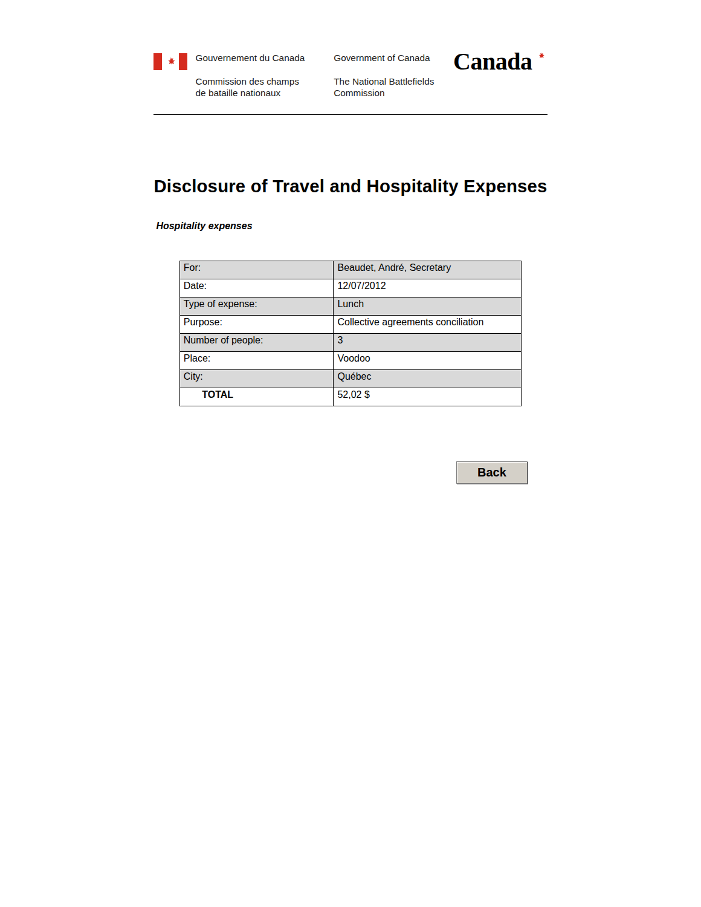Gouvernement du Canada
Commission des champs
de bataille nationaux
Government of Canada
The National Battlefields
Commission
Canada
Disclosure of Travel and Hospitality Expenses
Hospitality expenses
| For: | Beaudet, André, Secretary |
| Date: | 12/07/2012 |
| Type of expense: | Lunch |
| Purpose: | Collective agreements conciliation |
| Number of people: | 3 |
| Place: | Voodoo |
| City: | Québec |
| TOTAL | 52,02 $ |
Back